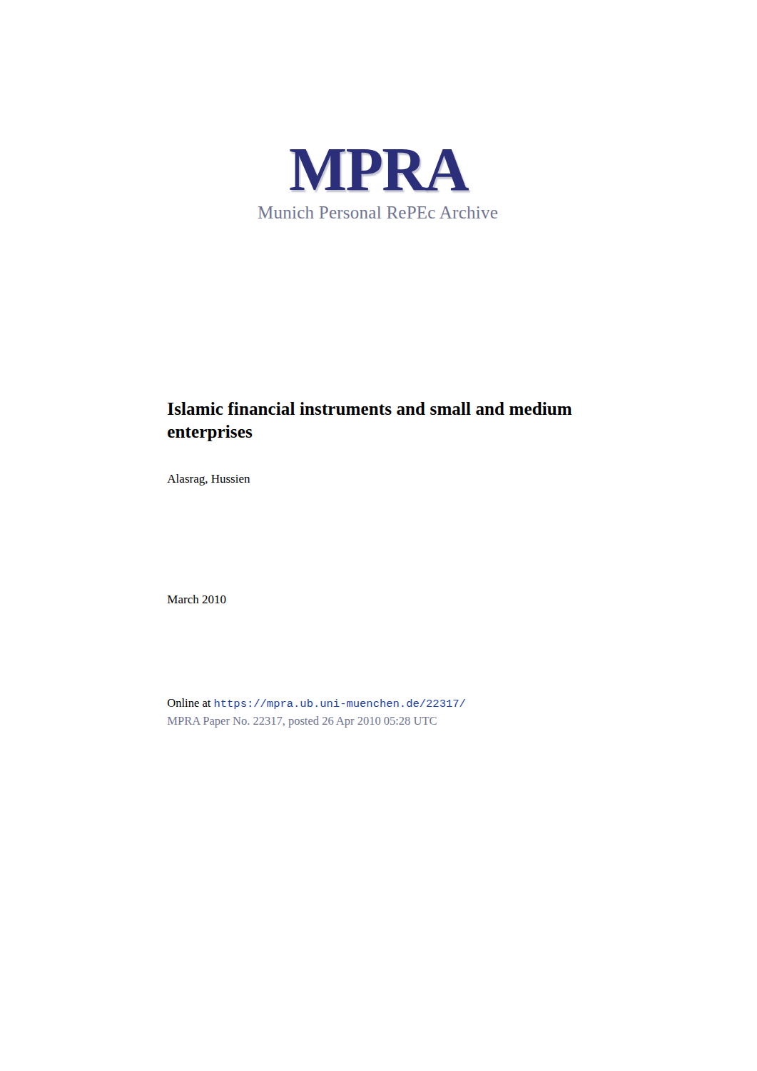MPRA
Munich Personal RePEc Archive
Islamic financial instruments and small and medium enterprises
Alasrag, Hussien
March 2010
Online at https://mpra.ub.uni-muenchen.de/22317/
MPRA Paper No. 22317, posted 26 Apr 2010 05:28 UTC